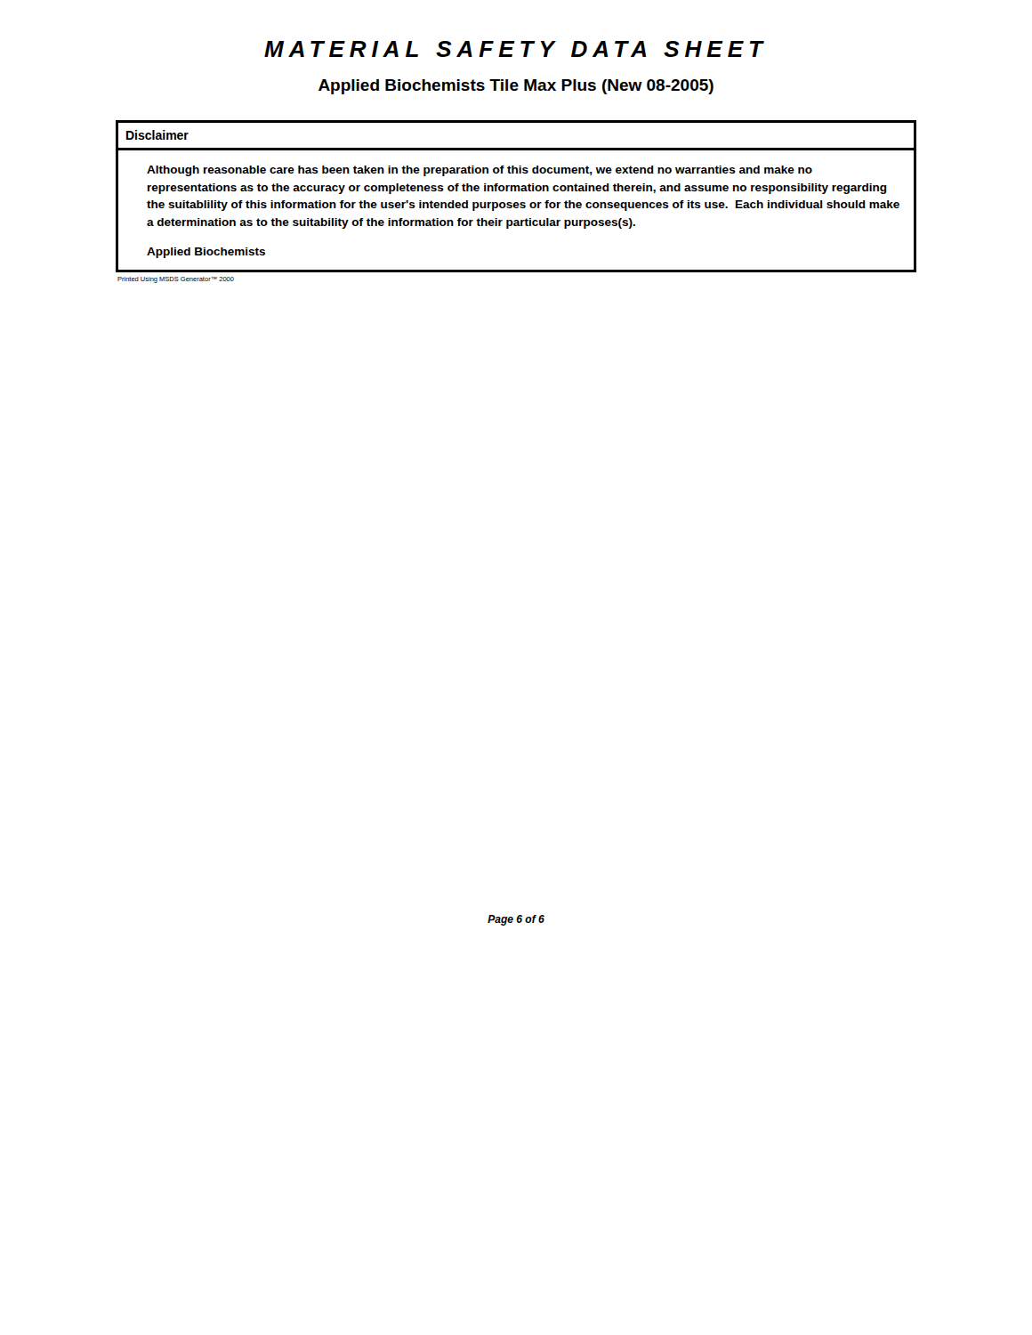MATERIAL SAFETY DATA SHEET
Applied Biochemists Tile Max Plus (New 08-2005)
Disclaimer
Although reasonable care has been taken in the preparation of this document, we extend no warranties and make no representations as to the accuracy or completeness of the information contained therein, and assume no responsibility regarding the suitablility of this information for the user's intended purposes or for the consequences of its use. Each individual should make a determination as to the suitability of the information for their particular purposes(s).
Applied Biochemists
Printed Using MSDS Generator™ 2000
Page 6 of 6